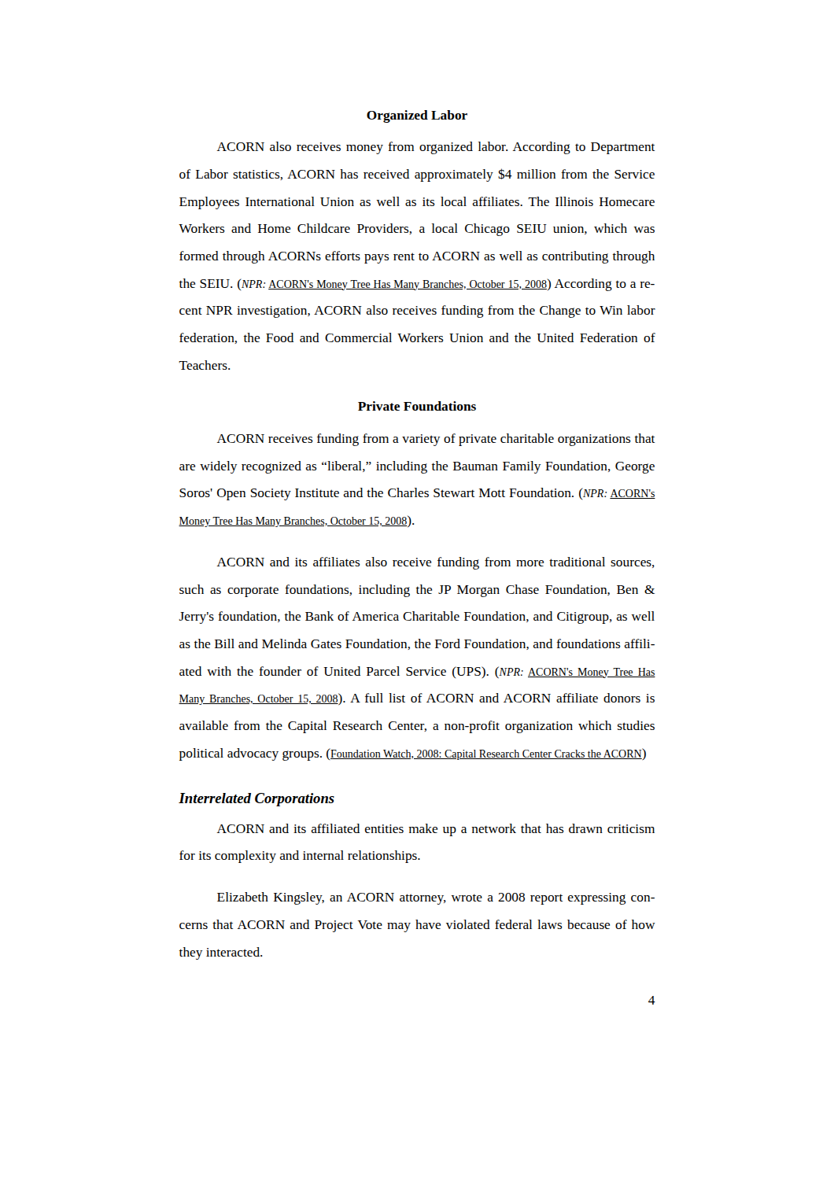Organized Labor
ACORN also receives money from organized labor. According to Department of Labor statistics, ACORN has received approximately $4 million from the Service Employees International Union as well as its local affiliates. The Illinois Homecare Workers and Home Childcare Providers, a local Chicago SEIU union, which was formed through ACORNs efforts pays rent to ACORN as well as contributing through the SEIU. (NPR: ACORN's Money Tree Has Many Branches, October 15, 2008) According to a recent NPR investigation, ACORN also receives funding from the Change to Win labor federation, the Food and Commercial Workers Union and the United Federation of Teachers.
Private Foundations
ACORN receives funding from a variety of private charitable organizations that are widely recognized as “liberal,” including the Bauman Family Foundation, George Soros' Open Society Institute and the Charles Stewart Mott Foundation. (NPR: ACORN's Money Tree Has Many Branches, October 15, 2008).
ACORN and its affiliates also receive funding from more traditional sources, such as corporate foundations, including the JP Morgan Chase Foundation, Ben & Jerry's foundation, the Bank of America Charitable Foundation, and Citigroup, as well as the Bill and Melinda Gates Foundation, the Ford Foundation, and foundations affiliated with the founder of United Parcel Service (UPS). (NPR: ACORN's Money Tree Has Many Branches, October 15, 2008). A full list of ACORN and ACORN affiliate donors is available from the Capital Research Center, a non-profit organization which studies political advocacy groups. (Foundation Watch, 2008: Capital Research Center Cracks the ACORN)
Interrelated Corporations
ACORN and its affiliated entities make up a network that has drawn criticism for its complexity and internal relationships.
Elizabeth Kingsley, an ACORN attorney, wrote a 2008 report expressing concerns that ACORN and Project Vote may have violated federal laws because of how they interacted.
4